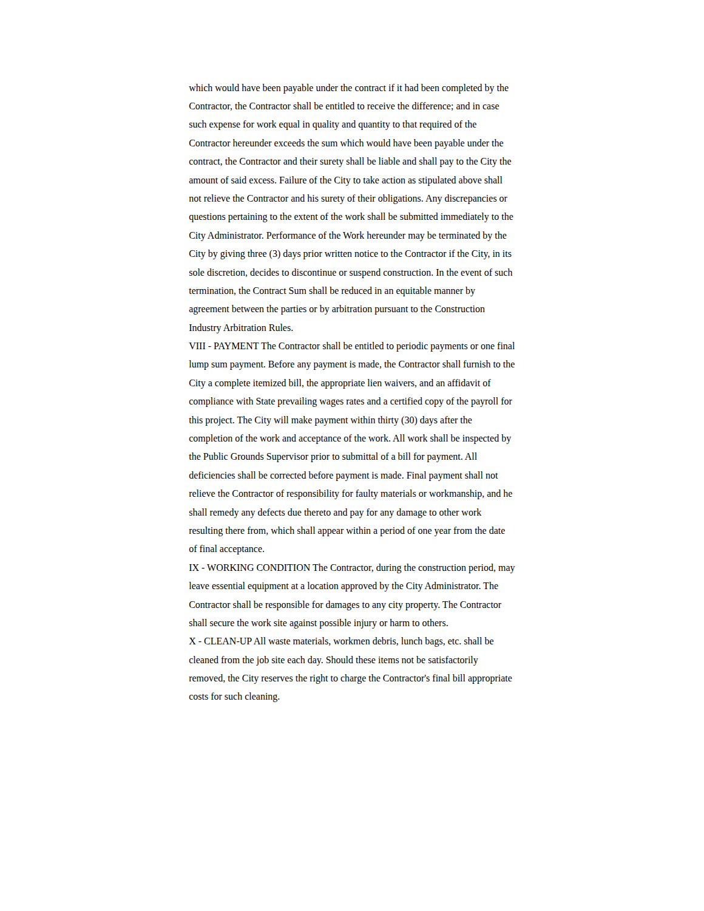which would have been payable under the contract if it had been completed by the Contractor, the Contractor shall be entitled to receive the difference; and in case such expense for work equal in quality and quantity to that required of the Contractor hereunder exceeds the sum which would have been payable under the contract, the Contractor and their surety shall be liable and shall pay to the City the amount of said excess. Failure of the City to take action as stipulated above shall not relieve the Contractor and his surety of their obligations. Any discrepancies or questions pertaining to the extent of the work shall be submitted immediately to the City Administrator. Performance of the Work hereunder may be terminated by the City by giving three (3) days prior written notice to the Contractor if the City, in its sole discretion, decides to discontinue or suspend construction. In the event of such termination, the Contract Sum shall be reduced in an equitable manner by agreement between the parties or by arbitration pursuant to the Construction Industry Arbitration Rules.
VIII - PAYMENT The Contractor shall be entitled to periodic payments or one final lump sum payment. Before any payment is made, the Contractor shall furnish to the City a complete itemized bill, the appropriate lien waivers, and an affidavit of compliance with State prevailing wages rates and a certified copy of the payroll for this project. The City will make payment within thirty (30) days after the completion of the work and acceptance of the work. All work shall be inspected by the Public Grounds Supervisor prior to submittal of a bill for payment. All deficiencies shall be corrected before payment is made. Final payment shall not relieve the Contractor of responsibility for faulty materials or workmanship, and he shall remedy any defects due thereto and pay for any damage to other work resulting there from, which shall appear within a period of one year from the date of final acceptance.
IX - WORKING CONDITION The Contractor, during the construction period, may leave essential equipment at a location approved by the City Administrator. The Contractor shall be responsible for damages to any city property. The Contractor shall secure the work site against possible injury or harm to others.
X - CLEAN-UP All waste materials, workmen debris, lunch bags, etc. shall be cleaned from the job site each day. Should these items not be satisfactorily removed, the City reserves the right to charge the Contractor's final bill appropriate costs for such cleaning.